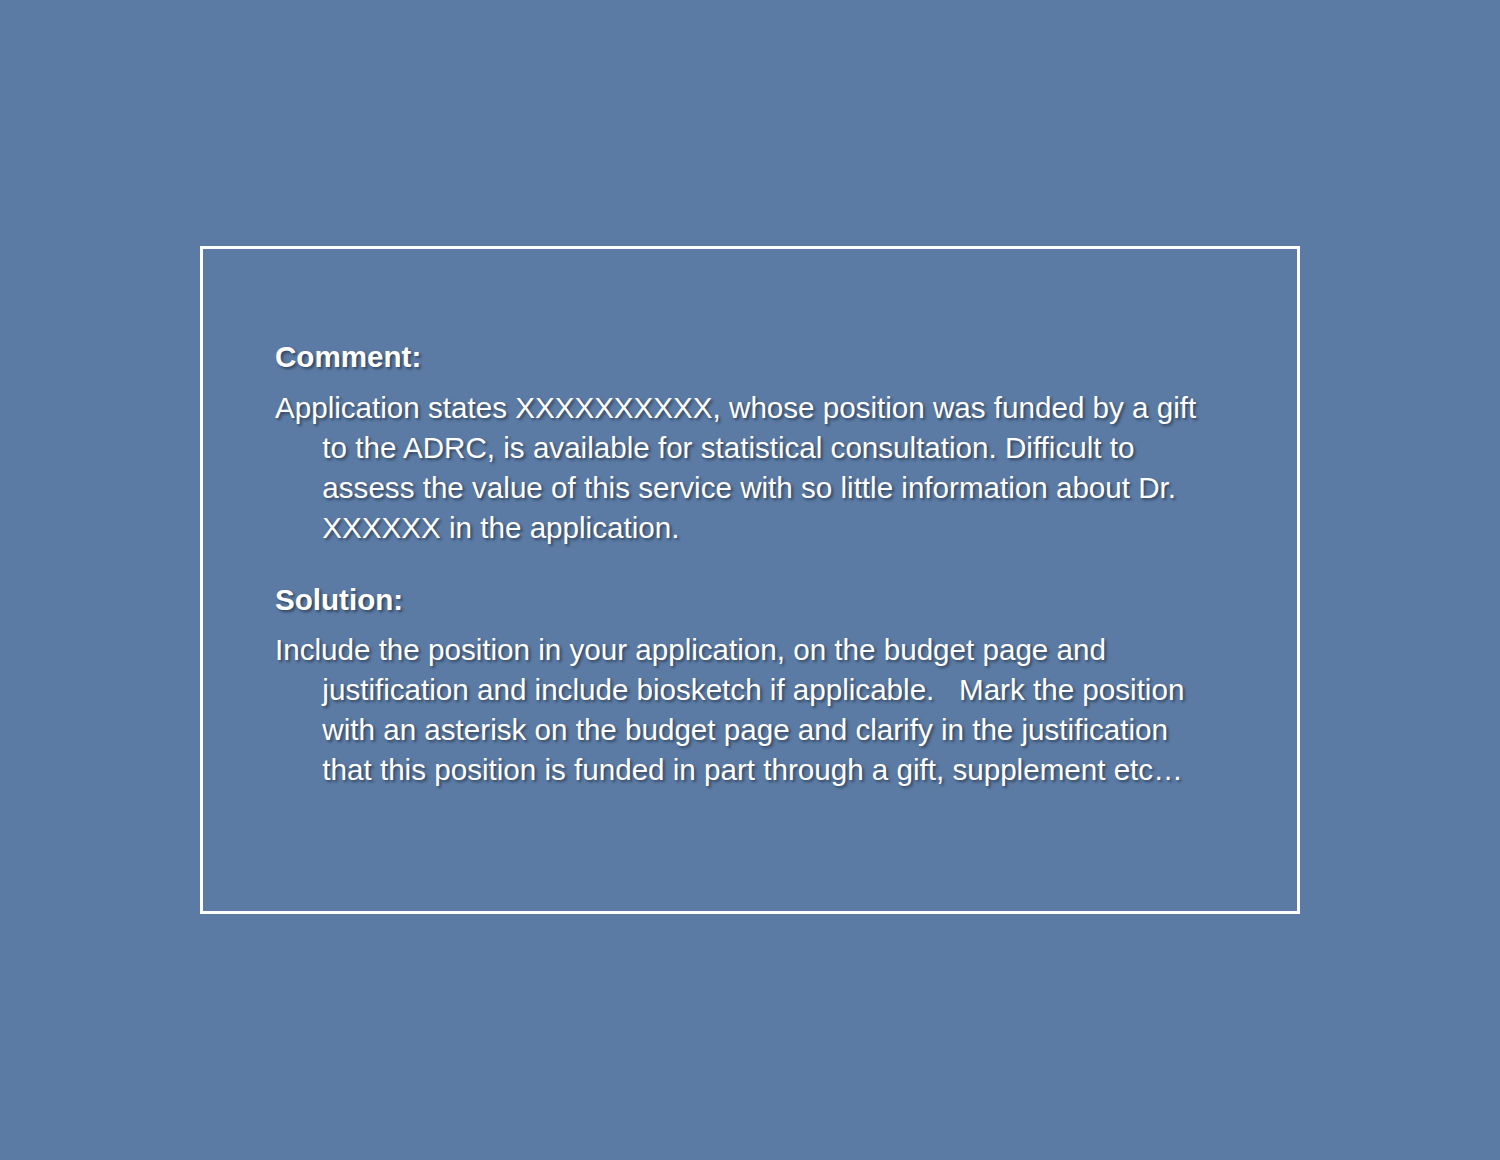Comment:
Application states XXXXXXXXXX, whose position was funded by a gift to the ADRC, is available for statistical consultation. Difficult to assess the value of this service with so little information about Dr. XXXXXX in the application.
Solution:
Include the position in your application, on the budget page and justification and include biosketch if applicable. Mark the position with an asterisk on the budget page and clarify in the justification that this position is funded in part through a gift, supplement etc…